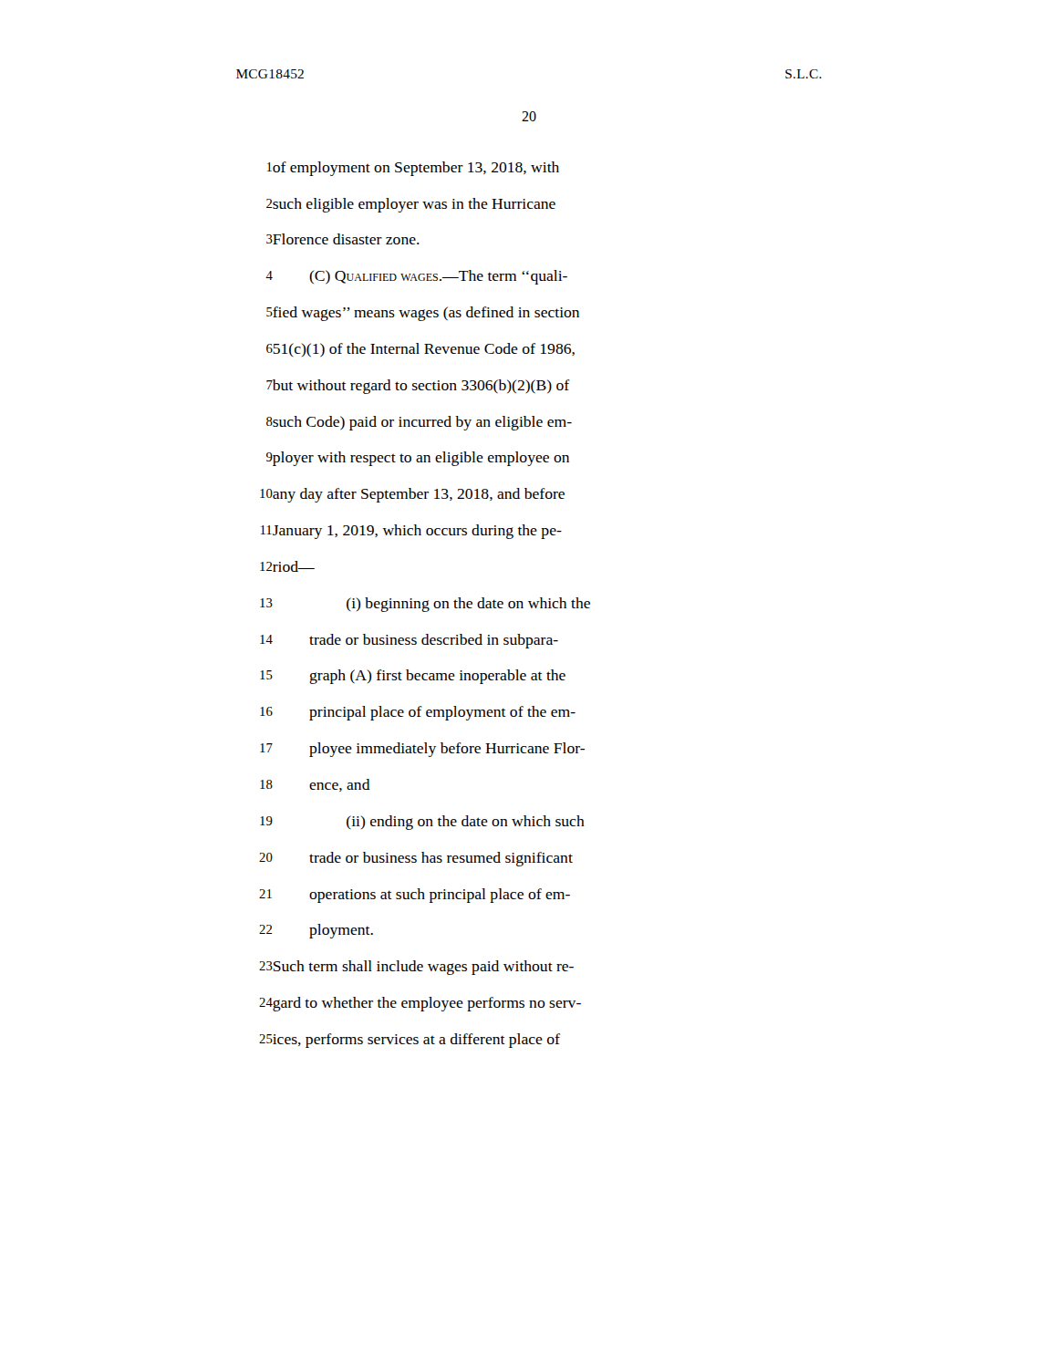MCG18452 S.L.C.
20
| 1 | of employment on September 13, 2018, with |
| 2 | such eligible employer was in the Hurricane |
| 3 | Florence disaster zone. |
| 4 | (C) Q ualified wages .—The term ‘‘quali- |
| 5 | fied wages’’ means wages (as defined in section |
| 6 | 51(c)(1) of the Internal Revenue Code of 1986, |
| 7 | but without regard to section 3306(b)(2)(B) of |
| 8 | such Code) paid or incurred by an eligible em- |
| 9 | ployer with respect to an eligible employee on |
| 10 | any day after September 13, 2018, and before |
| 11 | January 1, 2019, which occurs during the pe- |
| 12 | riod— |
| 13 | (i) beginning on the date on which the |
| 14 | trade or business described in subpara- |
| 15 | graph (A) first became inoperable at the |
| 16 | principal place of employment of the em- |
| 17 | ployee immediately before Hurricane Flor- |
| 18 | ence, and |
| 19 | (ii) ending on the date on which such |
| 20 | trade or business has resumed significant |
| 21 | operations at such principal place of em- |
| 22 | ployment. |
| 23 | Such term shall include wages paid without re- |
| 24 | gard to whether the employee performs no serv- |
| 25 | ices, performs services at a different place of |